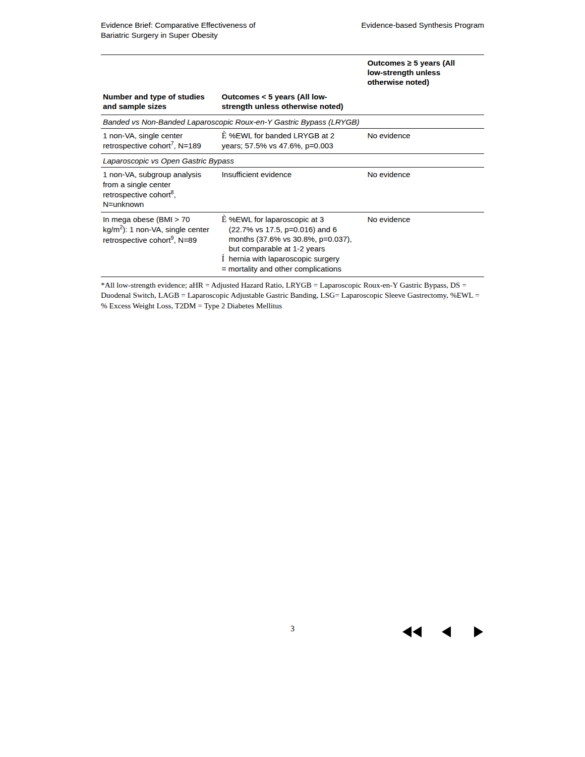Evidence Brief: Comparative Effectiveness of
Bariatric Surgery in Super Obesity
Evidence-based Synthesis Program
| | | Outcomes ≥ 5 years (All low-strength unless otherwise noted) |
| --- | --- | --- |
| Number and type of studies and sample sizes | Outcomes < 5 years (All low- strength unless otherwise noted) | |
| Banded vs Non-Banded Laparoscopic Roux-en-Y Gastric Bypass (LRYGB) |
| 1 non-VA, single center retrospective cohort 7 , N=189 | È %EWL for banded LRYGB at 2 years; 57.5% vs 47.6%, p=0.003 | No evidence |
| Laparoscopic vs Open Gastric Bypass |
| 1 non-VA, subgroup analysis from a single center retrospective cohort 8 , N=unknown | Insufficient evidence | No evidence |
| In mega obese (BMI > 70 kg/m 2 ): 1 non-VA, single center retrospective cohort 9 , N=89 | È %EWL for laparoscopic at 3 (22.7% vs 17.5, p=0.016) and 6 months (37.6% vs 30.8%, p=0.037), but comparable at 1-2 years Í hernia with laparoscopic surgery = mortality and other complications | No evidence |
*All low-strength evidence; aHR = Adjusted Hazard Ratio, LRYGB = Laparoscopic Roux-en-Y Gastric Bypass, DS = Duodenal Switch, LAGB = Laparoscopic Adjustable Gastric Banding, LSG= Laparoscopic Sleeve Gastrectomy, %EWL = % Excess Weight Loss, T2DM = Type 2 Diabetes Mellitus
3